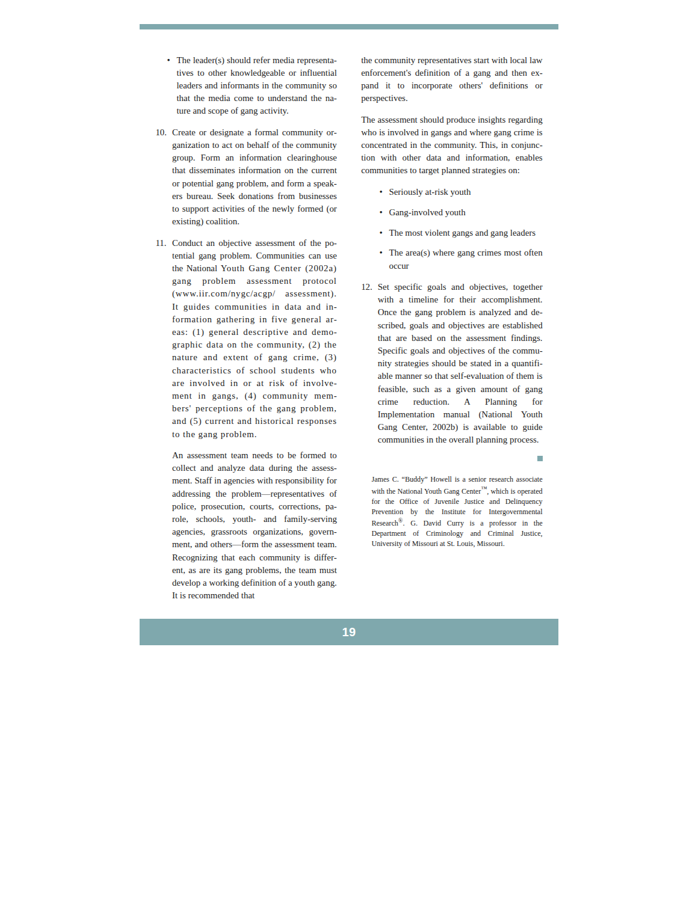•
The leader(s) should refer media representatives to other knowledgeable or influential leaders and informants in the community so that the media come to understand the nature and scope of gang activity.
10.
Create or designate a formal community organization to act on behalf of the community group. Form an information clearinghouse that disseminates information on the current or potential gang problem, and form a speakers bureau. Seek donations from businesses to support activities of the newly formed (or existing) coalition.
11.
Conduct an objective assessment of the potential gang problem. Communities can use the National Youth Gang Center (2002a) gang problem assessment protocol (www.iir.com/nygc/acgp/ assessment). It guides communities in data and information gathering in five general areas: (1) general descriptive and demographic data on the community, (2) the nature and extent of gang crime, (3) characteristics of school students who are involved in or at risk of involvement in gangs, (4) community members' perceptions of the gang problem, and (5) current and historical responses to the gang problem.
An assessment team needs to be formed to collect and analyze data during the assessment. Staff in agencies with responsibility for addressing the problem—representatives of police, prosecution, courts, corrections, parole, schools, youth- and family-serving agencies, grassroots organizations, government, and others—form the assessment team. Recognizing that each community is different, as are its gang problems, the team must develop a working definition of a youth gang. It is recommended that
the community representatives start with local law enforcement's definition of a gang and then expand it to incorporate others' definitions or perspectives.
The assessment should produce insights regarding who is involved in gangs and where gang crime is concentrated in the community. This, in conjunction with other data and information, enables communities to target planned strategies on:
•
Seriously at-risk youth
•
Gang-involved youth
•
The most violent gangs and gang leaders
•
The area(s) where gang crimes most often occur
12.
Set specific goals and objectives, together with a timeline for their accomplishment. Once the gang problem is analyzed and described, goals and objectives are established that are based on the assessment findings. Specific goals and objectives of the community strategies should be stated in a quantifiable manner so that self-evaluation of them is feasible, such as a given amount of gang crime reduction. A Planning for Implementation manual (National Youth Gang Center, 2002b) is available to guide communities in the overall planning process.
James C. “Buddy” Howell is a senior research associate with the National Youth Gang Center™, which is operated for the Office of Juvenile Justice and Delinquency Prevention by the Institute for Intergovernmental Research®. G. David Curry is a professor in the Department of Criminology and Criminal Justice, University of Missouri at St. Louis, Missouri.
19